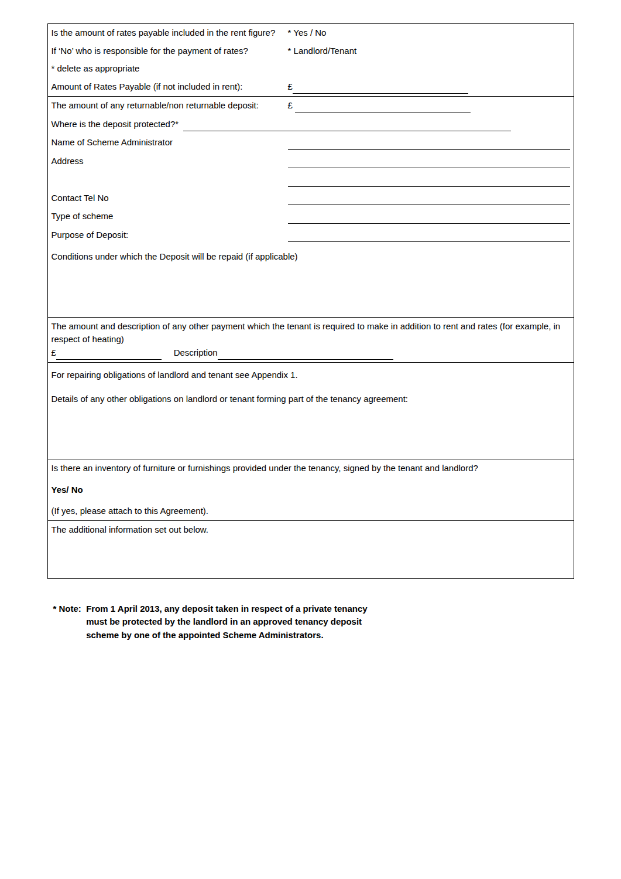| Is the amount of rates payable included in the rent figure? | * Yes / No |
| If ‘No’ who is responsible for the payment of rates? | * Landlord/Tenant |
| * delete as appropriate |
| Amount of Rates Payable (if not included in rent): | £ |
| The amount of any returnable/non returnable deposit: | £ |
| Where is the deposit protected?* |
| Name of Scheme Administrator | |
| Address | |
| Contact Tel No | |
| Type of scheme | |
| Purpose of Deposit: | |
| Conditions under which the Deposit will be repaid (if applicable) |
| The amount and description of any other payment which the tenant is required to make in addition to rent and rates (for example, in respect of heating) £ Description |
| For repairing obligations of landlord and tenant see Appendix 1. |
| Details of any other obligations on landlord or tenant forming part of the tenancy agreement: |
| Is there an inventory of furniture or furnishings provided under the tenancy, signed by the tenant and landlord? |
| Yes/ No |
| (If yes, please attach to this Agreement). |
| The additional information set out below. |
* Note: From 1 April 2013, any deposit taken in respect of a private tenancy
must be protected by the landlord in an approved tenancy deposit
scheme by one of the appointed Scheme Administrators.